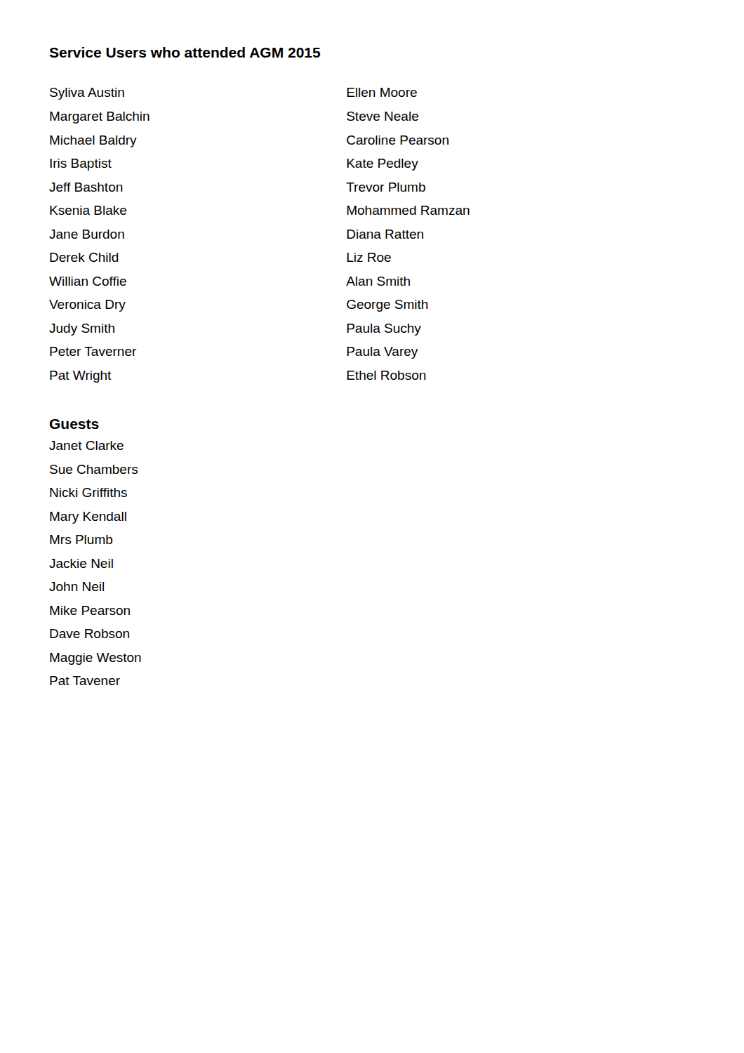Service Users who attended AGM 2015
| Syliva Austin | Ellen Moore |
| Margaret Balchin | Steve Neale |
| Michael Baldry | Caroline Pearson |
| Iris Baptist | Kate Pedley |
| Jeff Bashton | Trevor Plumb |
| Ksenia Blake | Mohammed Ramzan |
| Jane Burdon | Diana Ratten |
| Derek Child | Liz Roe |
| Willian Coffie | Alan Smith |
| Veronica Dry | George Smith |
| Judy Smith | Paula Suchy |
| Peter Taverner | Paula Varey |
| Pat Wright | Ethel Robson |
Guests
Janet Clarke
Sue Chambers
Nicki Griffiths
Mary Kendall
Mrs Plumb
Jackie Neil
John Neil
Mike Pearson
Dave Robson
Maggie Weston
Pat Tavener